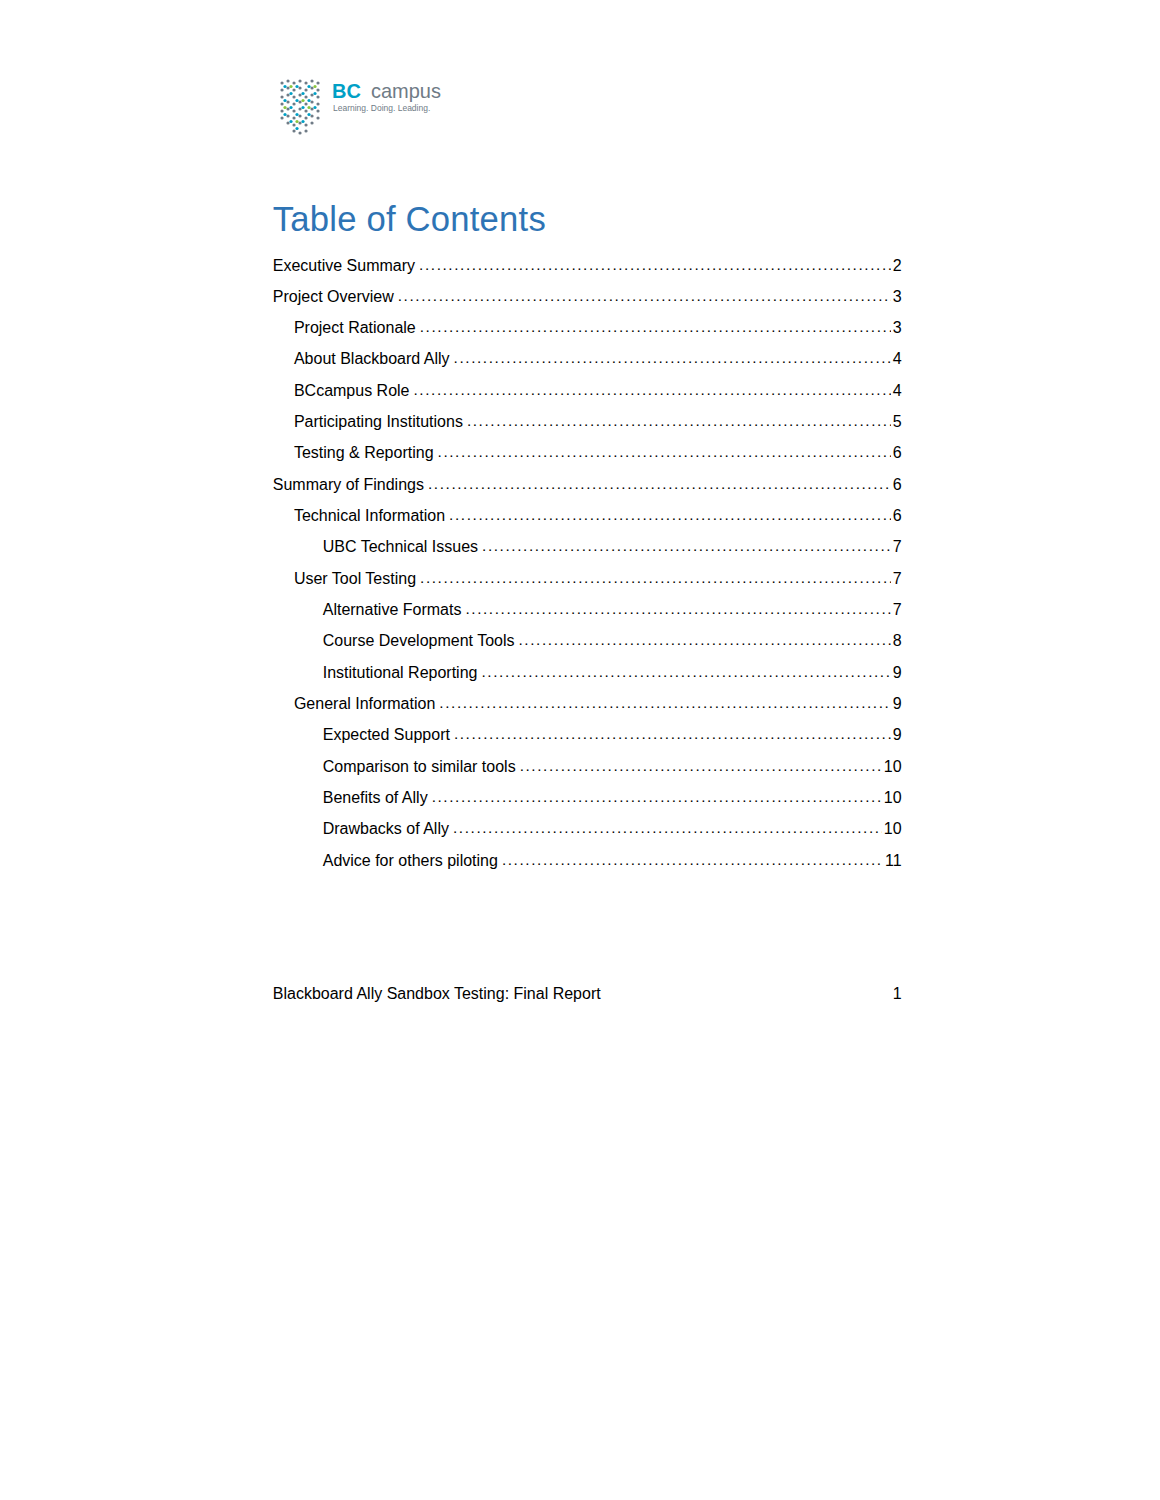Table of Contents
Executive Summary .................................................................................................................. 2
Project Overview ..................................................................................................................... 3
Project Rationale ................................................................................................................. 3
About Blackboard Ally ......................................................................................................... 4
BCcampus Role .................................................................................................................... 4
Participating Institutions ....................................................................................................... 5
Testing & Reporting ............................................................................................................ 6
Summary of Findings .............................................................................................................. 6
Technical Information .......................................................................................................... 6
UBC Technical Issues ................................................................................................. 7
User Tool Testing ................................................................................................................. 7
Alternative Formats ................................................................................................... 7
Course Development Tools ....................................................................................... 8
Institutional Reporting .............................................................................................. 9
General Information ............................................................................................................. 9
Expected Support ....................................................................................................... 9
Comparison to similar tools ....................................................................................... 10
Benefits of Ally ......................................................................................................... 10
Drawbacks of Ally ..................................................................................................... 10
Advice for others piloting .......................................................................................... 11
Blackboard Ally Sandbox Testing: Final Report 1